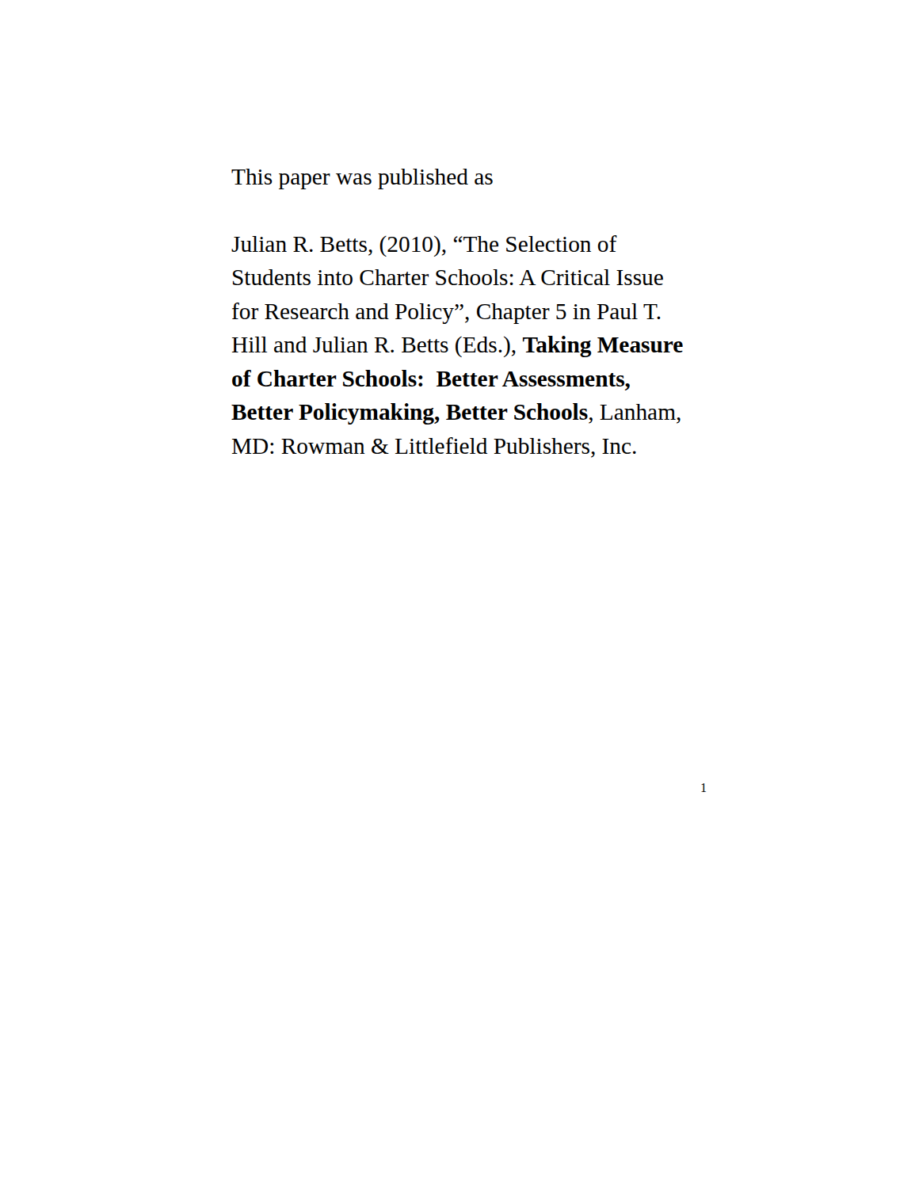This paper was published as
Julian R. Betts, (2010), “The Selection of Students into Charter Schools: A Critical Issue for Research and Policy”, Chapter 5 in Paul T. Hill and Julian R. Betts (Eds.), Taking Measure of Charter Schools: Better Assessments, Better Policymaking, Better Schools, Lanham, MD: Rowman & Littlefield Publishers, Inc.
1